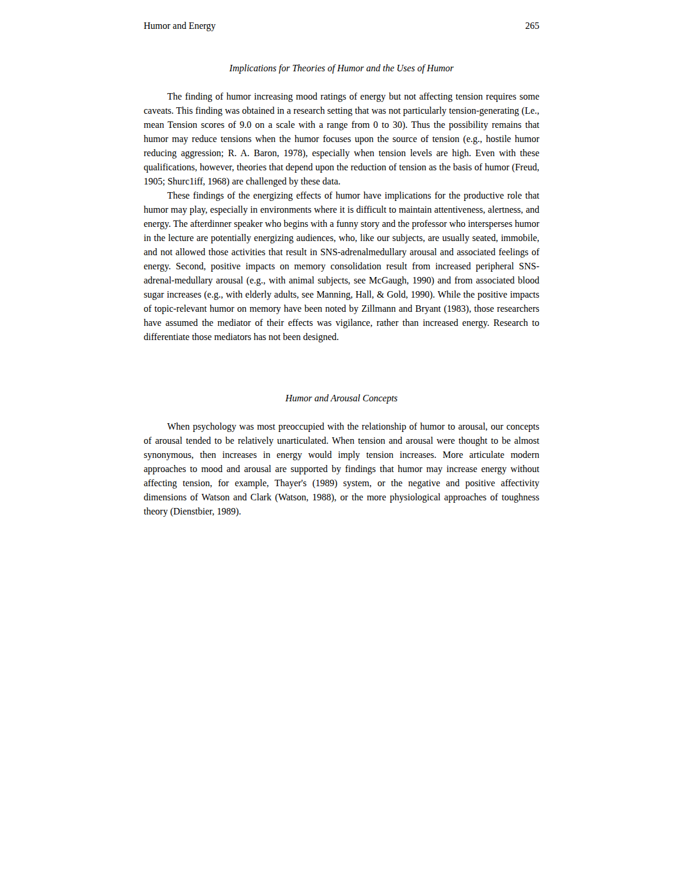Humor and Energy 265
Implications for Theories of Humor and the Uses of Humor
The finding of humor increasing mood ratings of energy but not affecting tension requires some caveats. This finding was obtained in a research setting that was not particularly tension-generating (Le., mean Tension scores of 9.0 on a scale with a range from 0 to 30). Thus the possibility remains that humor may reduce tensions when the humor focuses upon the source of tension (e.g., hostile humor reducing aggression; R. A. Baron, 1978), especially when tension levels are high. Even with these qualifications, however, theories that depend upon the reduction of tension as the basis of humor (Freud, 1905; Shurc1iff, 1968) are challenged by these data.
These findings of the energizing effects of humor have implications for the productive role that humor may play, especially in environments where it is difficult to maintain attentiveness, alertness, and energy. The afterdinner speaker who begins with a funny story and the professor who intersperses humor in the lecture are potentially energizing audiences, who, like our subjects, are usually seated, immobile, and not allowed those activities that result in SNS-adrenalmedullary arousal and associated feelings of energy. Second, positive impacts on memory consolidation result from increased peripheral SNS-adrenal-medullary arousal (e.g., with animal subjects, see McGaugh, 1990) and from associated blood sugar increases (e.g., with elderly adults, see Manning, Hall, & Gold, 1990). While the positive impacts of topic-relevant humor on memory have been noted by Zillmann and Bryant (1983), those researchers have assumed the mediator of their effects was vigilance, rather than increased energy. Research to differentiate those mediators has not been designed.
Humor and Arousal Concepts
When psychology was most preoccupied with the relationship of humor to arousal, our concepts of arousal tended to be relatively unarticulated. When tension and arousal were thought to be almost synonymous, then increases in energy would imply tension increases. More articulate modern approaches to mood and arousal are supported by findings that humor may increase energy without affecting tension, for example, Thayer's (1989) system, or the negative and positive affectivity dimensions of Watson and Clark (Watson, 1988), or the more physiological approaches of toughness theory (Dienstbier, 1989).